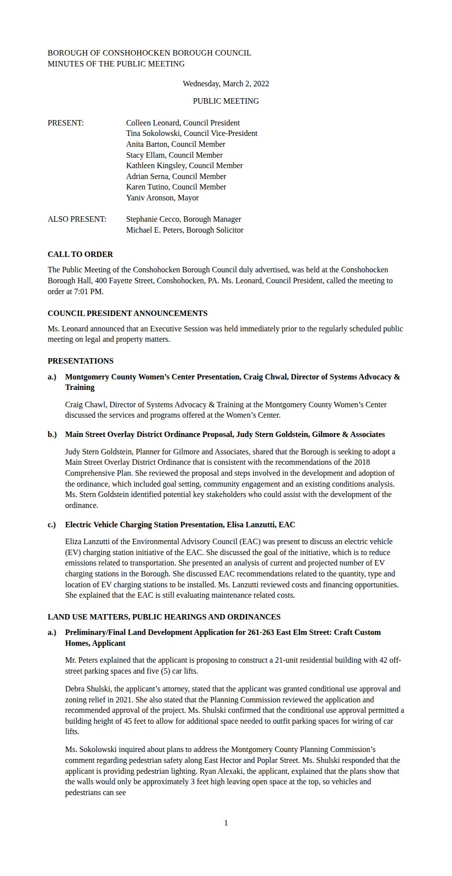Borough of Conshohocken Borough Council
Minutes of the Public Meeting
Wednesday, March 2, 2022
Public Meeting
| PRESENT: | Colleen Leonard, Council President Tina Sokolowski, Council Vice-President Anita Barton, Council Member Stacy Ellam, Council Member Kathleen Kingsley, Council Member Adrian Serna, Council Member Karen Tutino, Council Member Yaniv Aronson, Mayor |
| ALSO PRESENT: | Stephanie Cecco, Borough Manager Michael E. Peters, Borough Solicitor |
Call to Order
The Public Meeting of the Conshohocken Borough Council duly advertised, was held at the Conshohocken Borough Hall, 400 Fayette Street, Conshohocken, PA. Ms. Leonard, Council President, called the meeting to order at 7:01 PM.
Council President Announcements
Ms. Leonard announced that an Executive Session was held immediately prior to the regularly scheduled public meeting on legal and property matters.
Presentations
a.)
Montgomery County Women’s Center Presentation, Craig Chwal, Director of Systems Advocacy & Training
Craig Chawl, Director of Systems Advocacy & Training at the Montgomery County Women’s Center discussed the services and programs offered at the Women’s Center.
b.)
Main Street Overlay District Ordinance Proposal, Judy Stern Goldstein, Gilmore & Associates
Judy Stern Goldstein, Planner for Gilmore and Associates, shared that the Borough is seeking to adopt a Main Street Overlay District Ordinance that is consistent with the recommendations of the 2018 Comprehensive Plan. She reviewed the proposal and steps involved in the development and adoption of the ordinance, which included goal setting, community engagement and an existing conditions analysis. Ms. Stern Goldstein identified potential key stakeholders who could assist with the development of the ordinance.
c.)
Electric Vehicle Charging Station Presentation, Elisa Lanzutti, EAC
Eliza Lanzutti of the Environmental Advisory Council (EAC) was present to discuss an electric vehicle (EV) charging station initiative of the EAC. She discussed the goal of the initiative, which is to reduce emissions related to transportation. She presented an analysis of current and projected number of EV charging stations in the Borough. She discussed EAC recommendations related to the quantity, type and location of EV charging stations to be installed. Ms. Lanzutti reviewed costs and financing opportunities. She explained that the EAC is still evaluating maintenance related costs.
Land Use Matters, Public Hearings and Ordinances
a.)
Preliminary/Final Land Development Application for 261-263 East Elm Street: Craft Custom Homes, Applicant
Mr. Peters explained that the applicant is proposing to construct a 21-unit residential building with 42 off-street parking spaces and five (5) car lifts.
Debra Shulski, the applicant’s attorney, stated that the applicant was granted conditional use approval and zoning relief in 2021. She also stated that the Planning Commission reviewed the application and recommended approval of the project. Ms. Shulski confirmed that the conditional use approval permitted a building height of 45 feet to allow for additional space needed to outfit parking spaces for wiring of car lifts.
Ms. Sokolowski inquired about plans to address the Montgomery County Planning Commission’s comment regarding pedestrian safety along East Hector and Poplar Street. Ms. Shulski responded that the applicant is providing pedestrian lighting. Ryan Alexaki, the applicant, explained that the plans show that the walls would only be approximately 3 feet high leaving open space at the top, so vehicles and pedestrians can see
1